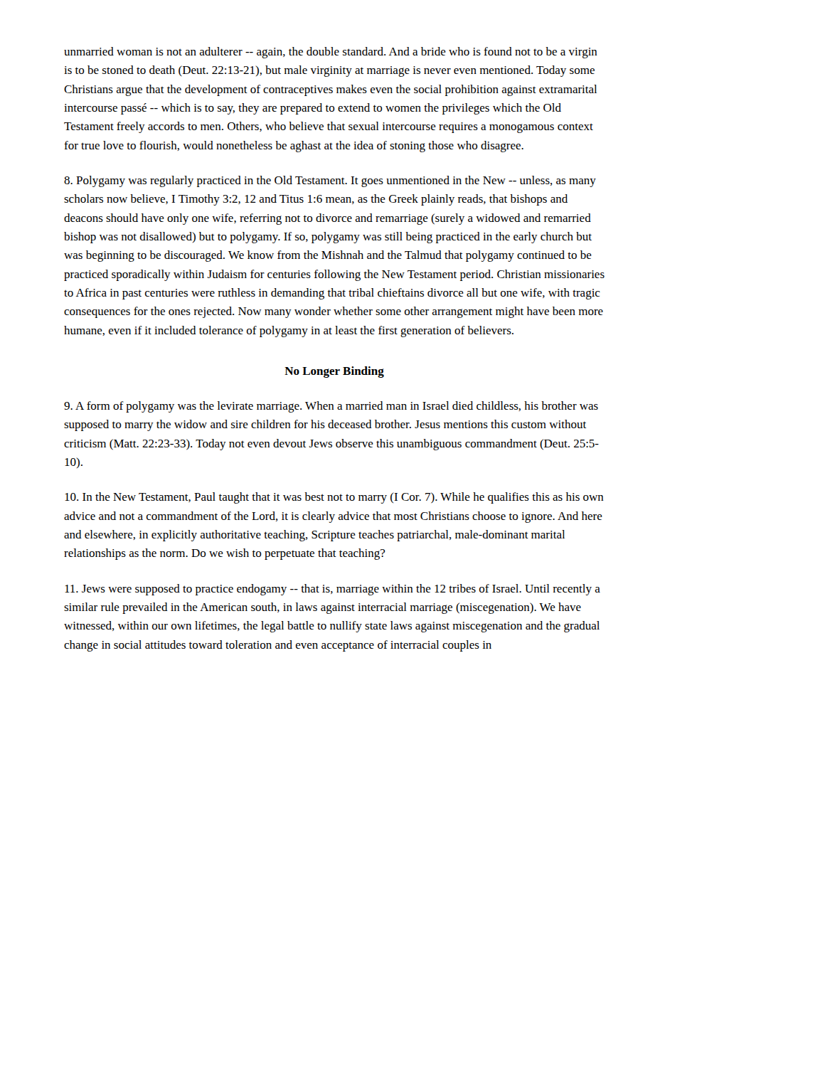unmarried woman is not an adulterer -- again, the double standard. And a bride who is found not to be a virgin is to be stoned to death (Deut. 22:13-21), but male virginity at marriage is never even mentioned. Today some Christians argue that the development of contraceptives makes even the social prohibition against extramarital intercourse passé -- which is to say, they are prepared to extend to women the privileges which the Old Testament freely accords to men. Others, who believe that sexual intercourse requires a monogamous context for true love to flourish, would nonetheless be aghast at the idea of stoning those who disagree.
8. Polygamy was regularly practiced in the Old Testament. It goes unmentioned in the New -- unless, as many scholars now believe, I Timothy 3:2, 12 and Titus 1:6 mean, as the Greek plainly reads, that bishops and deacons should have only one wife, referring not to divorce and remarriage (surely a widowed and remarried bishop was not disallowed) but to polygamy. If so, polygamy was still being practiced in the early church but was beginning to be discouraged. We know from the Mishnah and the Talmud that polygamy continued to be practiced sporadically within Judaism for centuries following the New Testament period. Christian missionaries to Africa in past centuries were ruthless in demanding that tribal chieftains divorce all but one wife, with tragic consequences for the ones rejected. Now many wonder whether some other arrangement might have been more humane, even if it included tolerance of polygamy in at least the first generation of believers.
No Longer Binding
9. A form of polygamy was the levirate marriage. When a married man in Israel died childless, his brother was supposed to marry the widow and sire children for his deceased brother. Jesus mentions this custom without criticism (Matt. 22:23-33). Today not even devout Jews observe this unambiguous commandment (Deut. 25:5-10).
10. In the New Testament, Paul taught that it was best not to marry (I Cor. 7). While he qualifies this as his own advice and not a commandment of the Lord, it is clearly advice that most Christians choose to ignore. And here and elsewhere, in explicitly authoritative teaching, Scripture teaches patriarchal, male-dominant marital relationships as the norm. Do we wish to perpetuate that teaching?
11. Jews were supposed to practice endogamy -- that is, marriage within the 12 tribes of Israel. Until recently a similar rule prevailed in the American south, in laws against interracial marriage (miscegenation). We have witnessed, within our own lifetimes, the legal battle to nullify state laws against miscegenation and the gradual change in social attitudes toward toleration and even acceptance of interracial couples in